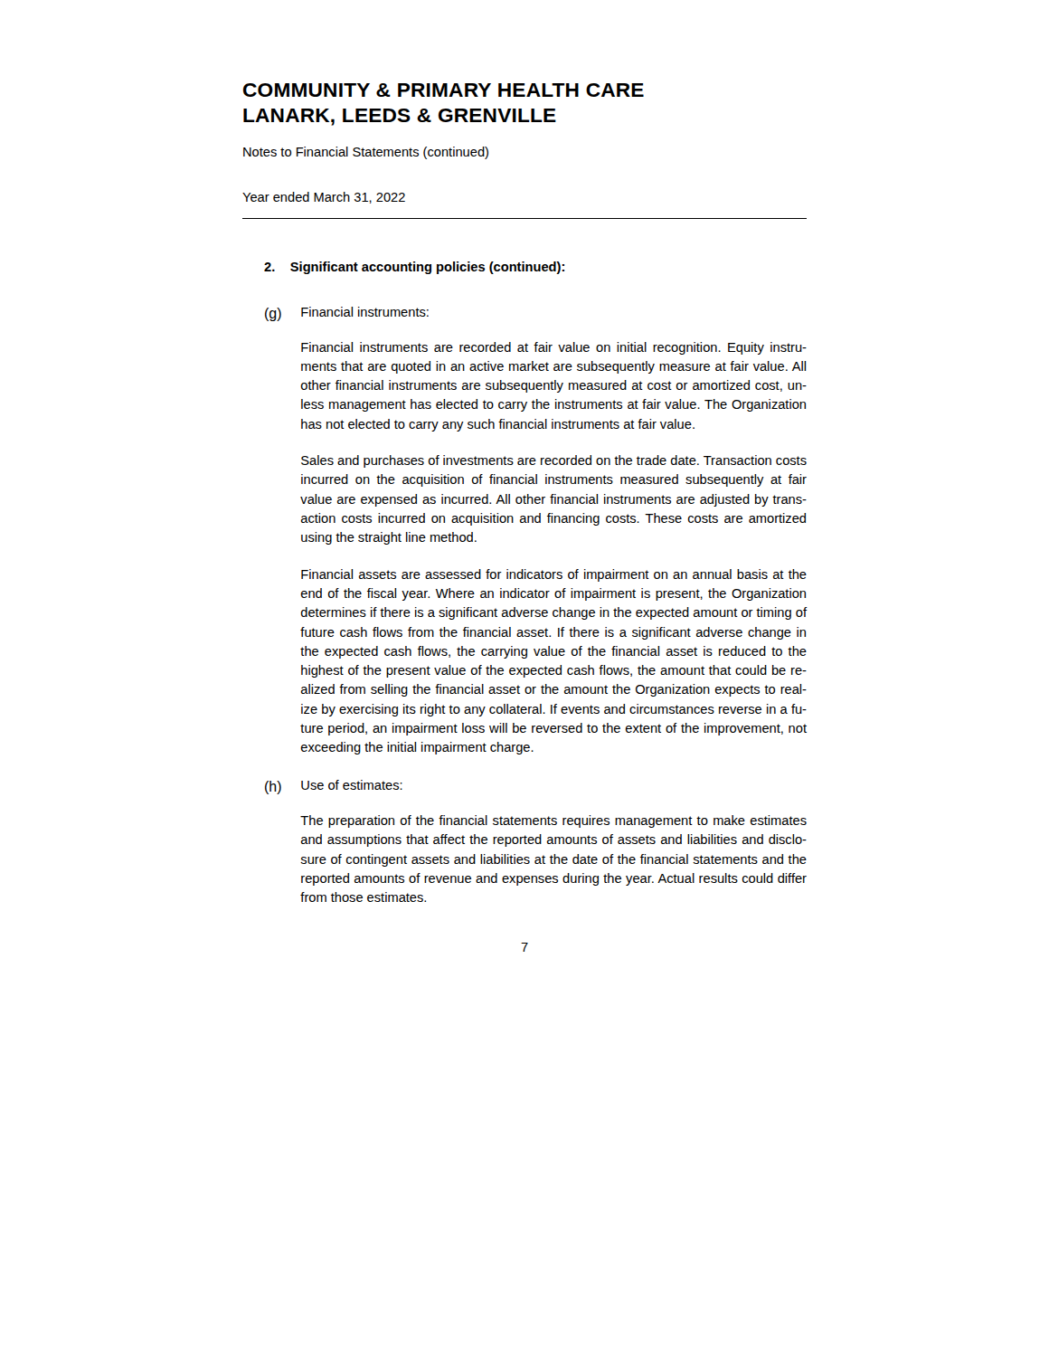COMMUNITY & PRIMARY HEALTH CARE
LANARK, LEEDS & GRENVILLE
Notes to Financial Statements (continued)
Year ended March 31, 2022
2. Significant accounting policies (continued):
(g)
Financial instruments:
Financial instruments are recorded at fair value on initial recognition. Equity instruments that are quoted in an active market are subsequently measure at fair value. All other financial instruments are subsequently measured at cost or amortized cost, unless management has elected to carry the instruments at fair value. The Organization has not elected to carry any such financial instruments at fair value.
Sales and purchases of investments are recorded on the trade date. Transaction costs incurred on the acquisition of financial instruments measured subsequently at fair value are expensed as incurred. All other financial instruments are adjusted by transaction costs incurred on acquisition and financing costs. These costs are amortized using the straight line method.
Financial assets are assessed for indicators of impairment on an annual basis at the end of the fiscal year. Where an indicator of impairment is present, the Organization determines if there is a significant adverse change in the expected amount or timing of future cash flows from the financial asset. If there is a significant adverse change in the expected cash flows, the carrying value of the financial asset is reduced to the highest of the present value of the expected cash flows, the amount that could be realized from selling the financial asset or the amount the Organization expects to realize by exercising its right to any collateral. If events and circumstances reverse in a future period, an impairment loss will be reversed to the extent of the improvement, not exceeding the initial impairment charge.
(h)
Use of estimates:
The preparation of the financial statements requires management to make estimates and assumptions that affect the reported amounts of assets and liabilities and disclosure of contingent assets and liabilities at the date of the financial statements and the reported amounts of revenue and expenses during the year. Actual results could differ from those estimates.
7